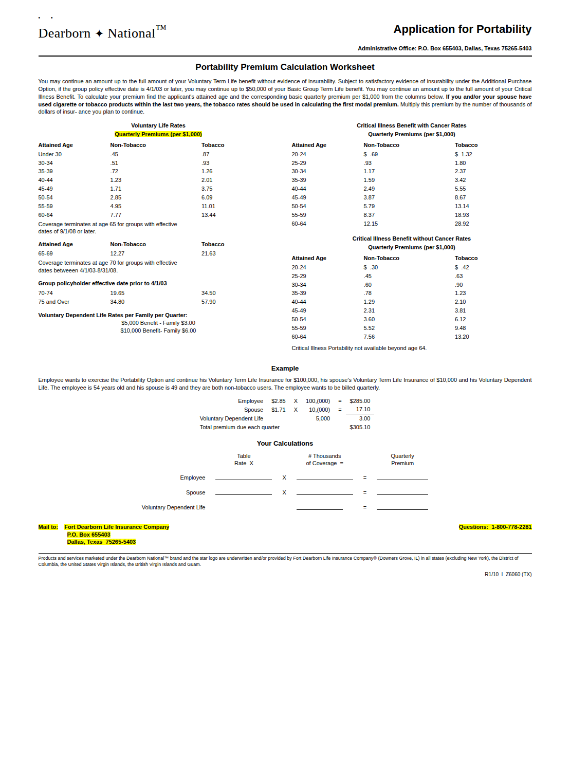• •
Dearborn ✦ National™
Application for Portability
Administrative Office: P.O. Box 655403, Dallas, Texas 75265-5403
Portability Premium Calculation Worksheet
You may continue an amount up to the full amount of your Voluntary Term Life benefit without evidence of insurability. Subject to satisfactory evidence of insurability under the Additional Purchase Option, if the group policy effective date is 4/1/03 or later, you may continue up to $50,000 of your Basic Group Term Life benefit. You may continue an amount up to the full amount of your Critical Illness Benefit. To calculate your premium find the applicant's attained age and the corresponding basic quarterly premium per $1,000 from the columns below. If you and/or your spouse have used cigarette or tobacco products within the last two years, the tobacco rates should be used in calculating the first modal premium. Multiply this premium by the number of thousands of dollars of insur- ance you plan to continue.
Voluntary Life Rates
Quarterly Premiums (per $1,000)
| Attained Age | Non-Tobacco | Tobacco |
| --- | --- | --- |
| Under 30 | .45 | .87 |
| 30-34 | .51 | .93 |
| 35-39 | .72 | 1.26 |
| 40-44 | 1.23 | 2.01 |
| 45-49 | 1.71 | 3.75 |
| 50-54 | 2.85 | 6.09 |
| 55-59 | 4.95 | 11.01 |
| 60-64 | 7.77 | 13.44 |
Coverage terminates at age 65 for groups with effective
dates of 9/1/08 or later.
| Attained Age | Non-Tobacco | Tobacco |
| --- | --- | --- |
| 65-69 | 12.27 | 21.63 |
Coverage terminates at age 70 for groups with effective
dates betweeen 4/1/03-8/31/08.
Group policyholder effective date prior to 4/1/03
| 70-74 | 19.65 | 34.50 |
| 75 and Over | 34.80 | 57.90 |
Voluntary Dependent Life Rates per Family per Quarter:
$5,000 Benefit - Family $3.00
$10,000 Benefit- Family $6.00
Critical Illness Benefit with Cancer Rates
Quarterly Premiums (per $1,000)
| Attained Age | Non-Tobacco | Tobacco |
| --- | --- | --- |
| 20-24 | $ .69 | $ 1.32 |
| 25-29 | .93 | 1.80 |
| 30-34 | 1.17 | 2.37 |
| 35-39 | 1.59 | 3.42 |
| 40-44 | 2.49 | 5.55 |
| 45-49 | 3.87 | 8.67 |
| 50-54 | 5.79 | 13.14 |
| 55-59 | 8.37 | 18.93 |
| 60-64 | 12.15 | 28.92 |
Critical Illness Benefit without Cancer Rates
Quarterly Premiums (per $1,000)
| Attained Age | Non-Tobacco | Tobacco |
| --- | --- | --- |
| 20-24 | $ .30 | $ .42 |
| 25-29 | .45 | .63 |
| 30-34 | .60 | .90 |
| 35-39 | .78 | 1.23 |
| 40-44 | 1.29 | 2.10 |
| 45-49 | 2.31 | 3.81 |
| 50-54 | 3.60 | 6.12 |
| 55-59 | 5.52 | 9.48 |
| 60-64 | 7.56 | 13.20 |
Critical Illness Portability not available beyond age 64.
Example
Employee wants to exercise the Portability Option and continue his Voluntary Term Life Insurance for $100,000, his spouse's Voluntary Term Life Insurance of $10,000 and his Voluntary Dependent Life. The employee is 54 years old and his spouse is 49 and they are both non-tobacco users. The employee wants to be billed quarterly.
| Employee | $2.85 | X | 100,(000) | = | $285.00 |
| Spouse | $1.71 | X | 10,(000) | = | 17.10 |
| Voluntary Dependent Life | | | 5,000 | | 3.00 |
| Total premium due each quarter | | $305.10 |
Your Calculations
| | Table Rate X | | # Thousands of Coverage = | | Quarterly Premium |
| --- | --- | --- | --- | --- | --- |
| Employee | | X | | = | |
| Spouse | | X | | = | |
| Voluntary Dependent Life | | | | = | |
Mail to: Fort Dearborn Life Insurance Company
P.O. Box 655403
Dallas, Texas 75265-5403
Questions: 1-800-778-2281
Products and services marketed under the Dearborn National™ brand and the star logo are underwritten and/or provided by Fort Dearborn Life Insurance Company® (Downers Grove, IL) in all states (excluding New York), the District of Columbia, the United States Virgin Islands, the British Virgin Islands and Guam.
R1/10 I Z6060 (TX)